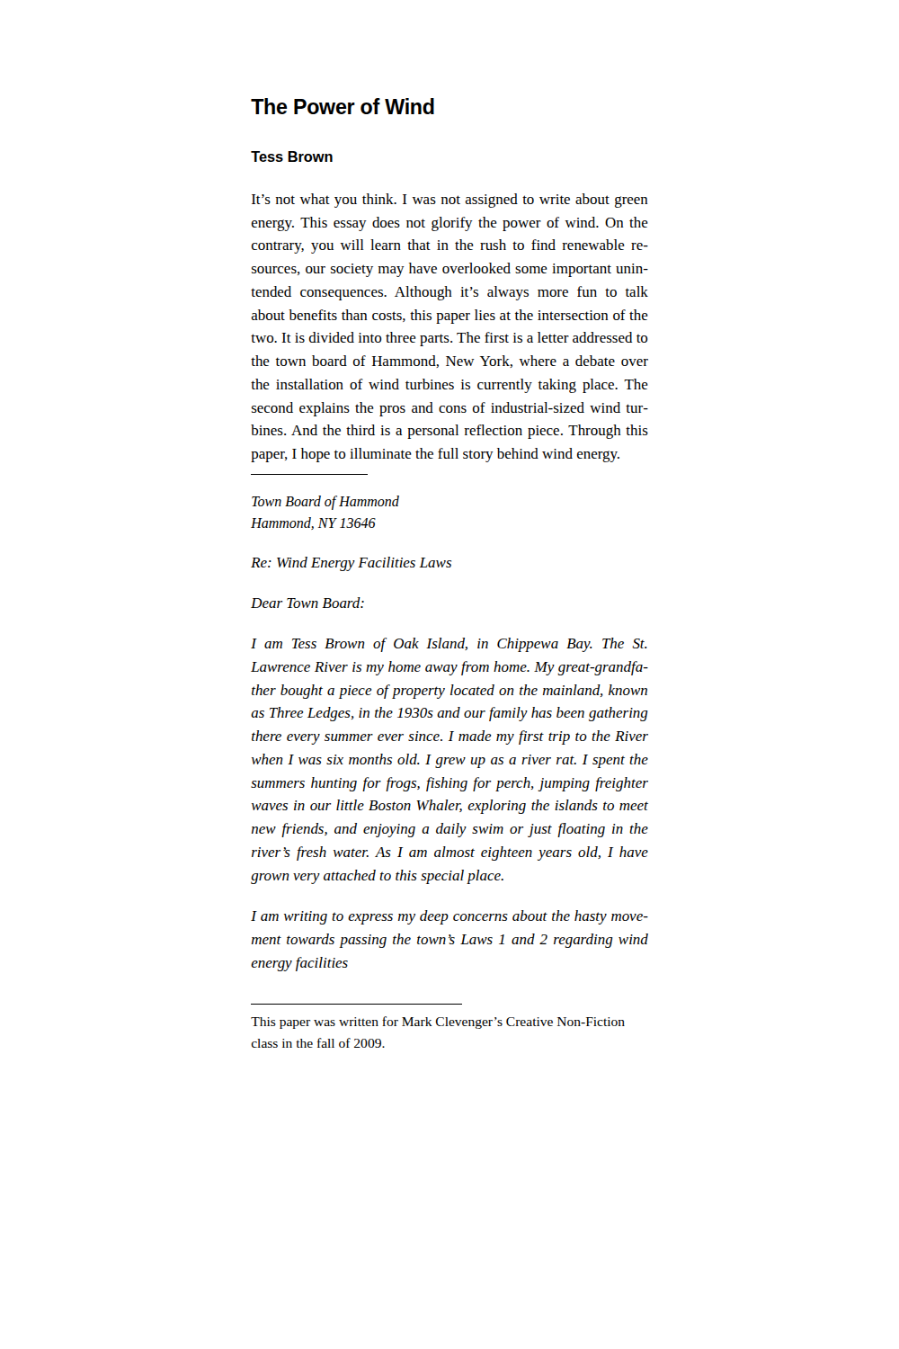The Power of Wind
Tess Brown
It’s not what you think. I was not assigned to write about green energy. This essay does not glorify the power of wind. On the contrary, you will learn that in the rush to find renewable resources, our society may have overlooked some important unintended consequences. Although it’s always more fun to talk about benefits than costs, this paper lies at the intersection of the two. It is divided into three parts. The first is a letter addressed to the town board of Hammond, New York, where a debate over the installation of wind turbines is currently taking place. The second explains the pros and cons of industrial-sized wind turbines. And the third is a personal reflection piece. Through this paper, I hope to illuminate the full story behind wind energy.
Town Board of Hammond Hammond, NY 13646
Re: Wind Energy Facilities Laws
Dear Town Board:
I am Tess Brown of Oak Island, in Chippewa Bay. The St. Lawrence River is my home away from home. My great-grandfather bought a piece of property located on the mainland, known as Three Ledges, in the 1930s and our family has been gathering there every summer ever since. I made my first trip to the River when I was six months old. I grew up as a river rat. I spent the summers hunting for frogs, fishing for perch, jumping freighter waves in our little Boston Whaler, exploring the islands to meet new friends, and enjoying a daily swim or just floating in the river’s fresh water. As I am almost eighteen years old, I have grown very attached to this special place.
I am writing to express my deep concerns about the hasty movement towards passing the town’s Laws 1 and 2 regarding wind energy facilities
This paper was written for Mark Clevenger’s Creative Non-Fiction class in the fall of 2009.